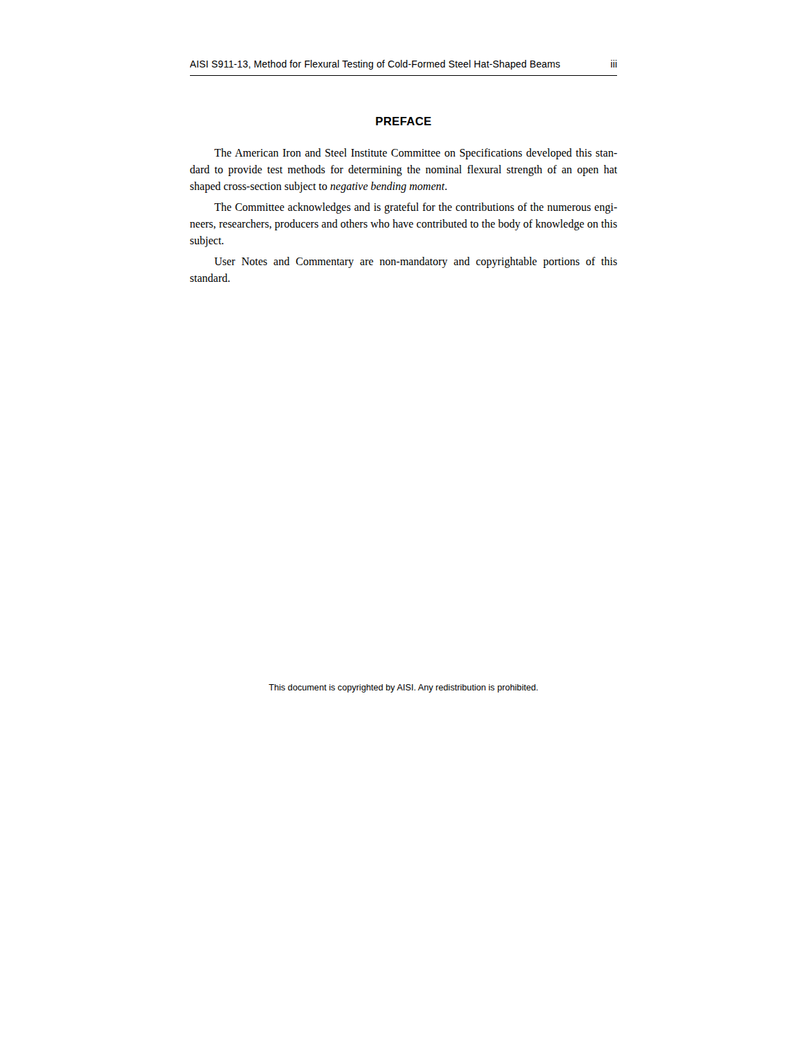AISI S911-13, Method for Flexural Testing of Cold-Formed Steel Hat-Shaped Beams iii
PREFACE
The American Iron and Steel Institute Committee on Specifications developed this standard to provide test methods for determining the nominal flexural strength of an open hat shaped cross-section subject to negative bending moment.
The Committee acknowledges and is grateful for the contributions of the numerous engineers, researchers, producers and others who have contributed to the body of knowledge on this subject.
User Notes and Commentary are non-mandatory and copyrightable portions of this standard.
This document is copyrighted by AISI. Any redistribution is prohibited.